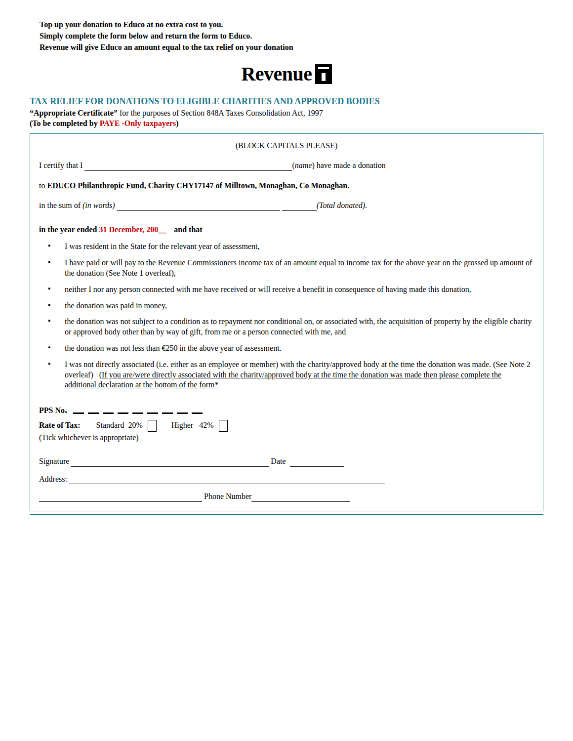Top up your donation to Educo at no extra cost to you.
Simply complete the form below and return the form to Educo.
Revenue will give Educo an amount equal to the tax relief on your donation
Revenue
TAX RELIEF FOR DONATIONS TO ELIGIBLE CHARITIES AND APPROVED BODIES
“Appropriate Certificate” for the purposes of Section 848A Taxes Consolidation Act, 1997
(To be completed by PAYE -Only taxpayers)
(BLOCK CAPITALS PLEASE)
I certify that I (name) have made a donation
to EDUCO Philanthropic Fund, Charity CHY17147 of Milltown, Monaghan, Co Monaghan.
in the sum of (in words) (Total donated).
in the year ended 31 December, 200__ and that
I was resident in the State for the relevant year of assessment,
I have paid or will pay to the Revenue Commissioners income tax of an amount equal to income tax for the above year on the grossed up amount of the donation (See Note 1 overleaf),
neither I nor any person connected with me have received or will receive a benefit in consequence of having made this donation,
the donation was paid in money,
the donation was not subject to a condition as to repayment nor conditional on, or associated with, the acquisition of property by the eligible charity or approved body other than by way of gift, from me or a person connected with me, and
the donation was not less than €250 in the above year of assessment.
I was not directly associated (i.e. either as an employee or member) with the charity/approved body at the time the donation was made. (See Note 2 overleaf) (If you are/were directly associated with the charity/approved body at the time the donation was made then please complete the additional declaration at the bottom of the form*
PPS No.
Rate of Tax: Standard 20% Higher 42%
(Tick whichever is appropriate)
Signature Date
Address:
Phone Number